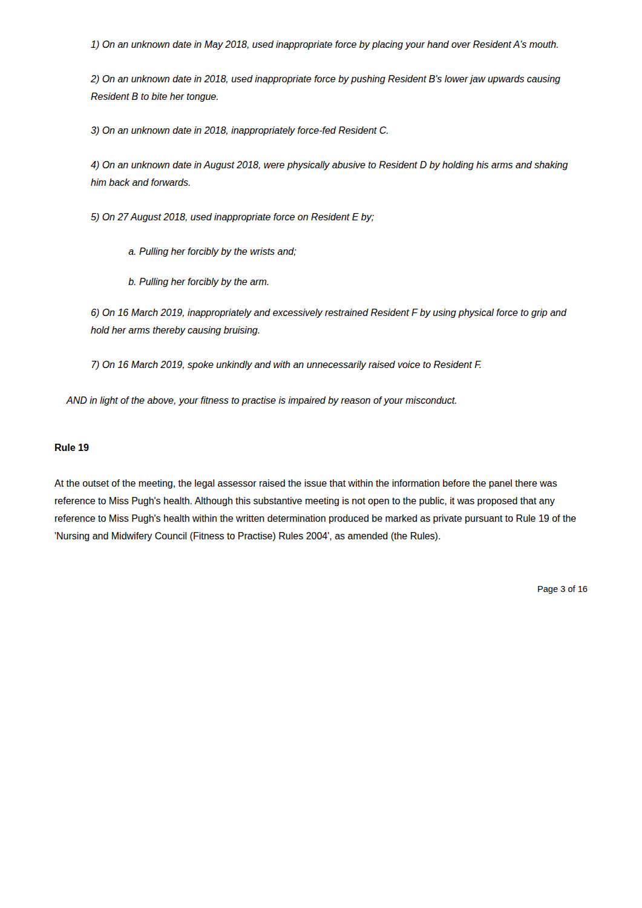1) On an unknown date in May 2018, used inappropriate force by placing your hand over Resident A's mouth.
2) On an unknown date in 2018, used inappropriate force by pushing Resident B's lower jaw upwards causing Resident B to bite her tongue.
3) On an unknown date in 2018, inappropriately force-fed Resident C.
4) On an unknown date in August 2018, were physically abusive to Resident D by holding his arms and shaking him back and forwards.
5) On 27 August 2018, used inappropriate force on Resident E by;
Pulling her forcibly by the wrists and;
Pulling her forcibly by the arm.
6) On 16 March 2019, inappropriately and excessively restrained Resident F by using physical force to grip and hold her arms thereby causing bruising.
7) On 16 March 2019, spoke unkindly and with an unnecessarily raised voice to Resident F.
AND in light of the above, your fitness to practise is impaired by reason of your misconduct.
Rule 19
At the outset of the meeting, the legal assessor raised the issue that within the information before the panel there was reference to Miss Pugh's health. Although this substantive meeting is not open to the public, it was proposed that any reference to Miss Pugh's health within the written determination produced be marked as private pursuant to Rule 19 of the 'Nursing and Midwifery Council (Fitness to Practise) Rules 2004', as amended (the Rules).
Page 3 of 16